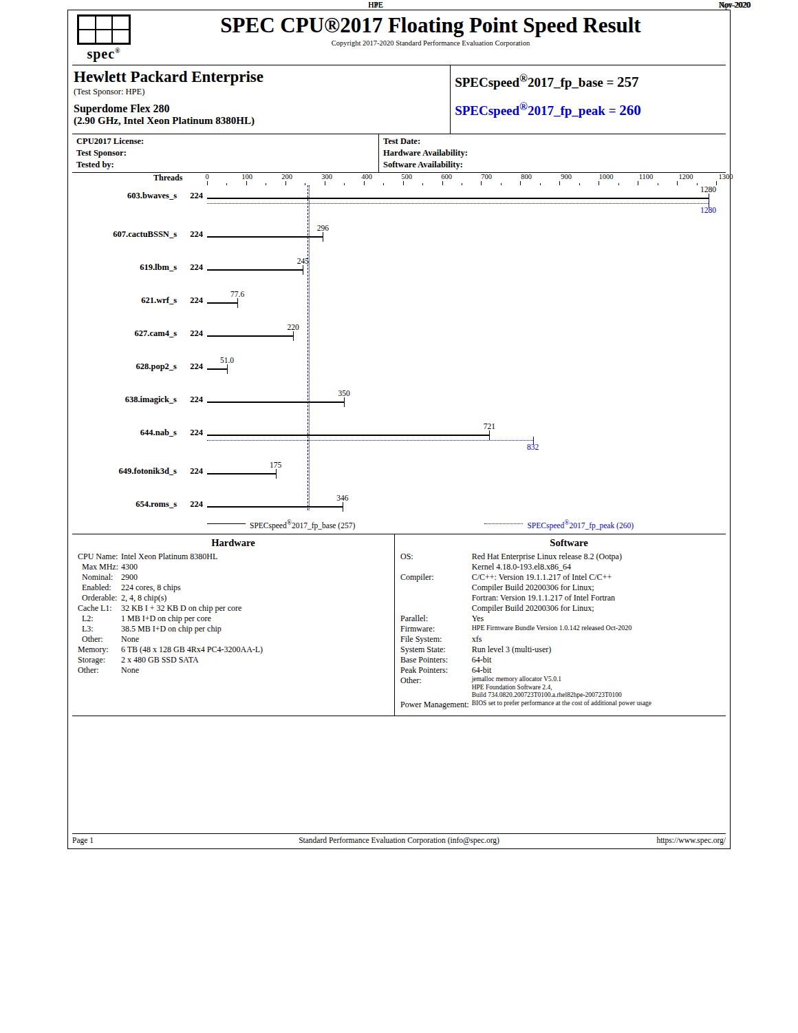spec®
SPEC CPU®2017 Floating Point Speed Result
Copyright 2017-2020 Standard Performance Evaluation Corporation
Hewlett Packard Enterprise
(Test Sponsor: HPE)
Superdome Flex 280 (2.90 GHz, Intel Xeon Platinum 8380HL)
SPECspeed®2017_fp_base = 257
SPECspeed®2017_fp_peak = 260
| CPU2017 License: | 3 |
| Test Sponsor: | HPE |
| Tested by: | HPE |
| Test Date: | Nov-2020 |
| Hardware Availability: | Nov-2020 |
| Software Availability: | Apr-2020 |
Threads
0 100 200 300 400 500 600 700 800 900 1000 1100 1200 1300
603.bwaves_s
224
1280
1280
607.cactuBSSN_s
224
296
619.lbm_s
224
245
621.wrf_s
224
77.6
627.cam4_s
224
220
628.pop2_s
224
51.0
638.imagick_s
224
350
644.nab_s
224
721
832
649.fotonik3d_s
224
175
654.roms_s
224
346
SPECspeed®2017_fp_base (257)
SPECspeed®2017_fp_peak (260)
Hardware
| CPU Name: | Intel Xeon Platinum 8380HL |
| Max MHz: | 4300 |
| Nominal: | 2900 |
| Enabled: | 224 cores, 8 chips |
| Orderable: | 2, 4, 8 chip(s) |
| Cache L1: | 32 KB I + 32 KB D on chip per core |
| L2: | 1 MB I+D on chip per core |
| L3: | 38.5 MB I+D on chip per chip |
| Other: | None |
| Memory: | 6 TB (48 x 128 GB 4Rx4 PC4-3200AA-L) |
| Storage: | 2 x 480 GB SSD SATA |
| Other: | None |
Software
| OS: | Red Hat Enterprise Linux release 8.2 (Ootpa) Kernel 4.18.0-193.el8.x86_64 |
| Compiler: | C/C++: Version 19.1.1.217 of Intel C/C++ Compiler Build 20200306 for Linux; Fortran: Version 19.1.1.217 of Intel Fortran Compiler Build 20200306 for Linux; |
| Parallel: | Yes |
| Firmware: | HPE Firmware Bundle Version 1.0.142 released Oct-2020 |
| File System: | xfs |
| System State: | Run level 3 (multi-user) |
| Base Pointers: | 64-bit |
| Peak Pointers: | 64-bit |
| Other: | jemalloc memory allocator V5.0.1 HPE Foundation Software 2.4, Build 734.0820.200723T0100.a.rhel82hpe-200723T0100 |
| Power Management: | BIOS set to prefer performance at the cost of additional power usage |
Page 1
Standard Performance Evaluation Corporation (info@spec.org)
https://www.spec.org/